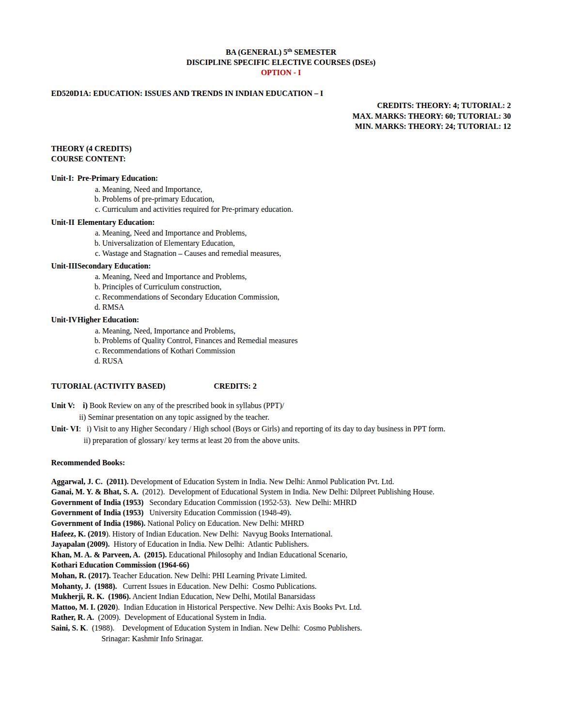BA (GENERAL) 5th SEMESTER
DISCIPLINE SPECIFIC ELECTIVE COURSES (DSEs)
OPTION - I
ED520D1A: EDUCATION: ISSUES AND TRENDS IN INDIAN EDUCATION – I
CREDITS: THEORY: 4; TUTORIAL: 2
MAX. MARKS: THEORY: 60; TUTORIAL: 30
MIN. MARKS: THEORY: 24; TUTORIAL: 12
THEORY (4 CREDITS)
COURSE CONTENT:
| Unit-I: | Pre-Primary Education: |
| | Meaning, Need and Importance, Problems of pre-primary Education, Curriculum and activities required for Pre-primary education. |
| Unit-II | Elementary Education: |
| | Meaning, Need and Importance and Problems, Universalization of Elementary Education, Wastage and Stagnation – Causes and remedial measures, |
| Unit-III | Secondary Education: |
| | Meaning, Need and Importance and Problems, Principles of Curriculum construction, Recommendations of Secondary Education Commission, RMSA |
| Unit-IV | Higher Education: |
| | Meaning, Need, Importance and Problems, Problems of Quality Control, Finances and Remedial measures Recommendations of Kothari Commission RUSA |
TUTORIAL (ACTIVITY BASED) CREDITS: 2
Unit V: i) Book Review on any of the prescribed book in syllabus (PPT)/
ii) Seminar presentation on any topic assigned by the teacher.
Unit- VI: i) Visit to any Higher Secondary / High school (Boys or Girls) and reporting of its day to day business in PPT form.
ii) preparation of glossary/ key terms at least 20 from the above units.
Recommended Books:
Aggarwal, J. C. (2011). Development of Education System in India. New Delhi: Anmol Publication Pvt. Ltd.
Ganai, M. Y. & Bhat, S. A. (2012). Development of Educational System in India. New Delhi: Dilpreet Publishing House.
Government of India (1953) Secondary Education Commission (1952-53). New Delhi: MHRD
Government of India (1953) University Education Commission (1948-49).
Government of India (1986). National Policy on Education. New Delhi: MHRD
Hafeez, K. (2019). History of Indian Education. New Delhi: Navyug Books International.
Jayapalan (2009). History of Education in India. New Delhi: Atlantic Publishers.
Khan, M. A. & Parveen, A. (2015). Educational Philosophy and Indian Educational Scenario,
Kothari Education Commission (1964-66)
Mohan, R. (2017). Teacher Education. New Delhi: PHI Learning Private Limited.
Mohanty, J. (1988). Current Issues in Education. New Delhi: Cosmo Publications.
Mukherji, R. K. (1986). Ancient Indian Education, New Delhi, Motilal Banarsidass
Mattoo, M. I. (2020). Indian Education in Historical Perspective. New Delhi: Axis Books Pvt. Ltd.
Rather, R. A. (2009). Development of Educational System in India.
Saini, S. K. (1988). Development of Education System in Indian. New Delhi: Cosmo Publishers.
Srinagar: Kashmir Info Srinagar.